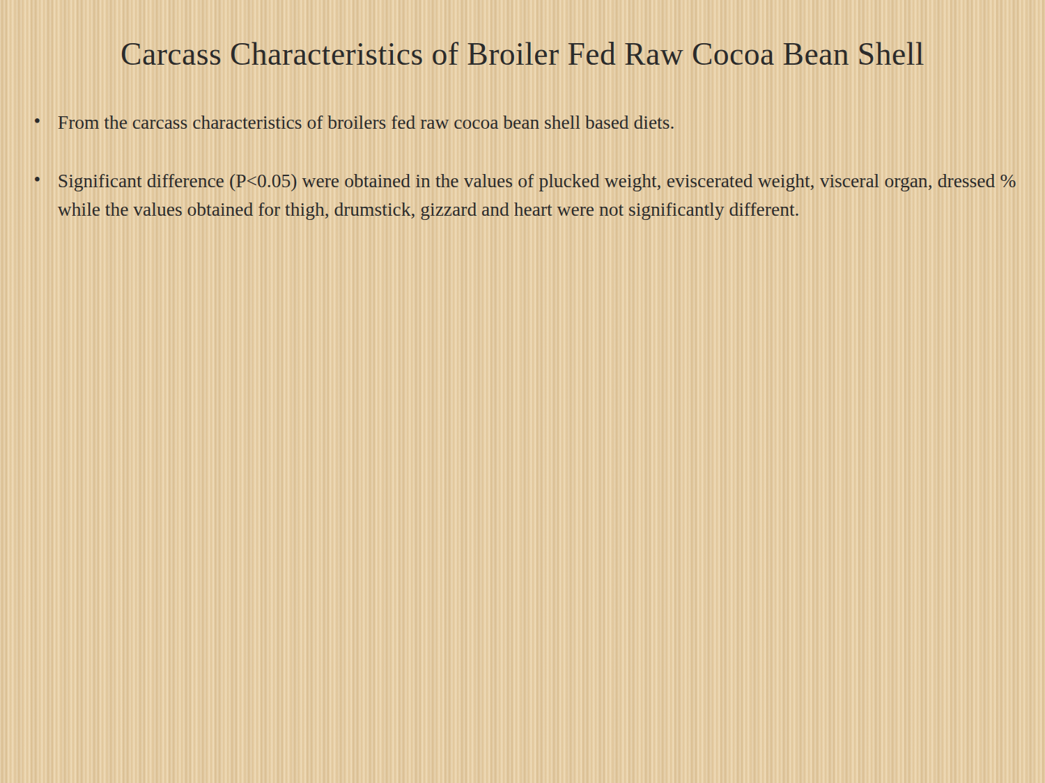Carcass Characteristics of Broiler Fed Raw Cocoa Bean Shell
From the carcass characteristics of broilers fed raw cocoa bean shell based diets.
Significant difference (P<0.05) were obtained in the values of plucked weight, eviscerated weight, visceral organ, dressed % while the values obtained for thigh, drumstick, gizzard and heart were not significantly different.